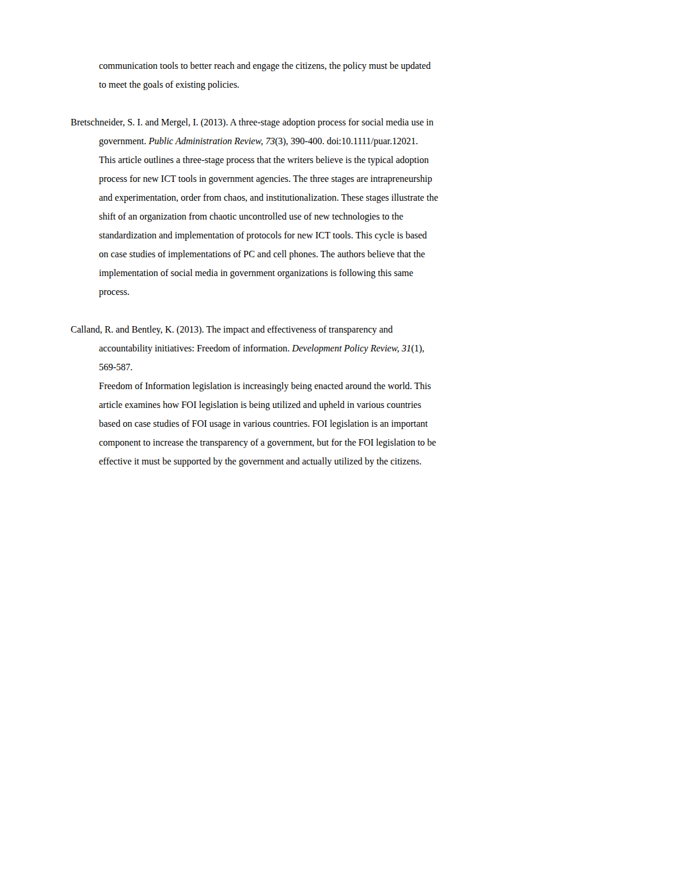communication tools to better reach and engage the citizens, the policy must be updated to meet the goals of existing policies.
Bretschneider, S. I. and Mergel, I. (2013). A three-stage adoption process for social media use in government. Public Administration Review, 73(3), 390-400. doi:10.1111/puar.12021.
This article outlines a three-stage process that the writers believe is the typical adoption process for new ICT tools in government agencies. The three stages are intrapreneurship and experimentation, order from chaos, and institutionalization. These stages illustrate the shift of an organization from chaotic uncontrolled use of new technologies to the standardization and implementation of protocols for new ICT tools. This cycle is based on case studies of implementations of PC and cell phones. The authors believe that the implementation of social media in government organizations is following this same process.
Calland, R. and Bentley, K. (2013). The impact and effectiveness of transparency and accountability initiatives: Freedom of information. Development Policy Review, 31(1), 569-587.
Freedom of Information legislation is increasingly being enacted around the world. This article examines how FOI legislation is being utilized and upheld in various countries based on case studies of FOI usage in various countries. FOI legislation is an important component to increase the transparency of a government, but for the FOI legislation to be effective it must be supported by the government and actually utilized by the citizens.